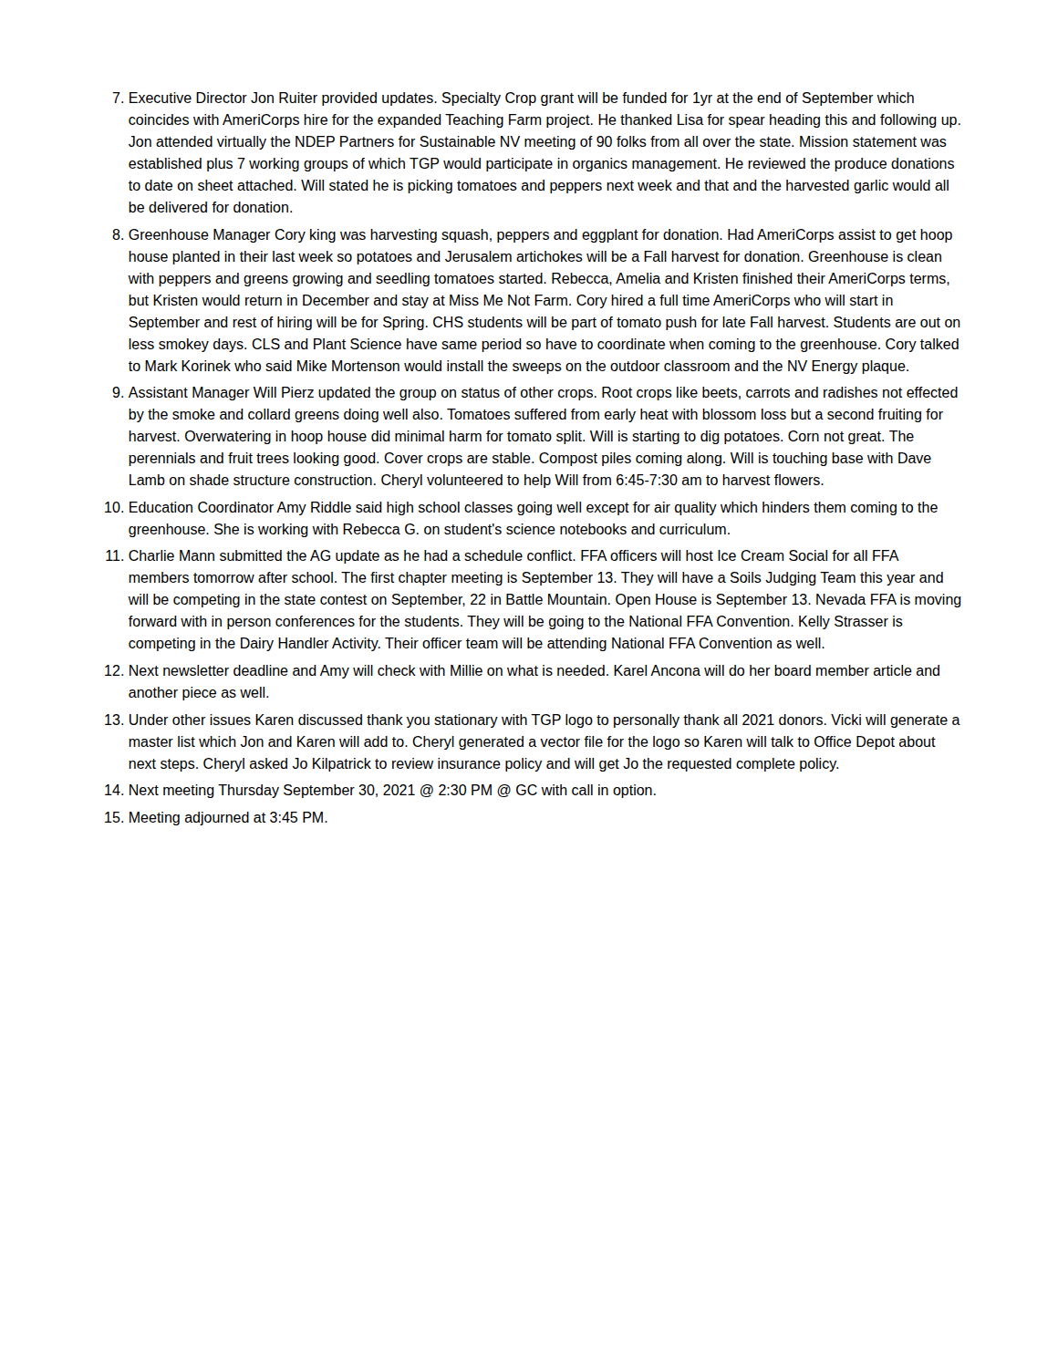Executive Director Jon Ruiter provided updates. Specialty Crop grant will be funded for 1yr at the end of September which coincides with AmeriCorps hire for the expanded Teaching Farm project. He thanked Lisa for spear heading this and following up. Jon attended virtually the NDEP Partners for Sustainable NV meeting of 90 folks from all over the state. Mission statement was established plus 7 working groups of which TGP would participate in organics management. He reviewed the produce donations to date on sheet attached. Will stated he is picking tomatoes and peppers next week and that and the harvested garlic would all be delivered for donation.
Greenhouse Manager Cory king was harvesting squash, peppers and eggplant for donation. Had AmeriCorps assist to get hoop house planted in their last week so potatoes and Jerusalem artichokes will be a Fall harvest for donation. Greenhouse is clean with peppers and greens growing and seedling tomatoes started. Rebecca, Amelia and Kristen finished their AmeriCorps terms, but Kristen would return in December and stay at Miss Me Not Farm. Cory hired a full time AmeriCorps who will start in September and rest of hiring will be for Spring. CHS students will be part of tomato push for late Fall harvest. Students are out on less smokey days. CLS and Plant Science have same period so have to coordinate when coming to the greenhouse. Cory talked to Mark Korinek who said Mike Mortenson would install the sweeps on the outdoor classroom and the NV Energy plaque.
Assistant Manager Will Pierz updated the group on status of other crops. Root crops like beets, carrots and radishes not effected by the smoke and collard greens doing well also. Tomatoes suffered from early heat with blossom loss but a second fruiting for harvest. Overwatering in hoop house did minimal harm for tomato split. Will is starting to dig potatoes. Corn not great. The perennials and fruit trees looking good. Cover crops are stable. Compost piles coming along. Will is touching base with Dave Lamb on shade structure construction. Cheryl volunteered to help Will from 6:45-7:30 am to harvest flowers.
Education Coordinator Amy Riddle said high school classes going well except for air quality which hinders them coming to the greenhouse. She is working with Rebecca G. on student's science notebooks and curriculum.
Charlie Mann submitted the AG update as he had a schedule conflict. FFA officers will host Ice Cream Social for all FFA members tomorrow after school. The first chapter meeting is September 13. They will have a Soils Judging Team this year and will be competing in the state contest on September, 22 in Battle Mountain. Open House is September 13. Nevada FFA is moving forward with in person conferences for the students. They will be going to the National FFA Convention. Kelly Strasser is competing in the Dairy Handler Activity. Their officer team will be attending National FFA Convention as well.
Next newsletter deadline and Amy will check with Millie on what is needed. Karel Ancona will do her board member article and another piece as well.
Under other issues Karen discussed thank you stationary with TGP logo to personally thank all 2021 donors. Vicki will generate a master list which Jon and Karen will add to. Cheryl generated a vector file for the logo so Karen will talk to Office Depot about next steps. Cheryl asked Jo Kilpatrick to review insurance policy and will get Jo the requested complete policy.
Next meeting Thursday September 30, 2021 @ 2:30 PM @ GC with call in option.
Meeting adjourned at 3:45 PM.